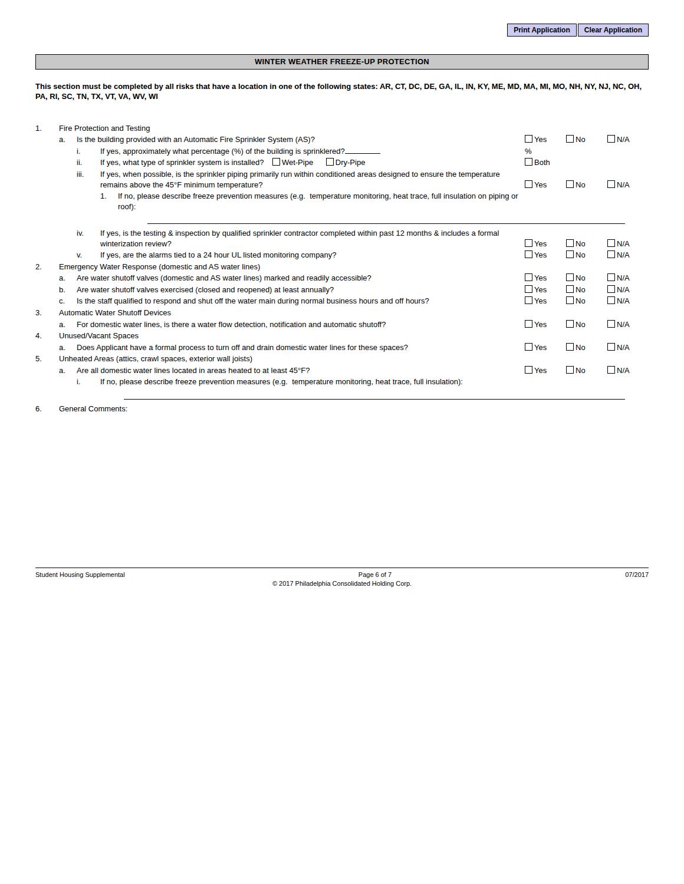Print Application Clear Application
WINTER WEATHER FREEZE-UP PROTECTION
This section must be completed by all risks that have a location in one of the following states: AR, CT, DC, DE, GA, IL, IN, KY, ME, MD, MA, MI, MO, NH, NY, NJ, NC, OH, PA, RI, SC, TN, TX, VT, VA, WV, WI
| 1. | Fire Protection and Testing | | | |
| | a. | Is the building provided with an Automatic Fire Sprinkler System (AS)? | Yes | No | N/A |
| | | i. | If yes, approximately what percentage (%) of the building is sprinklered? | % | | |
| | | ii. | If yes, what type of sprinkler system is installed? Wet-Pipe Dry-Pipe | Both | | |
| | | iii. | If yes, when possible, is the sprinkler piping primarily run within conditioned areas designed to ensure the temperature remains above the 45°F minimum temperature? | Yes | No | N/A |
| | | | 1. | If no, please describe freeze prevention measures (e.g. temperature monitoring, heat trace, full insulation on piping or roof): | | | |
| | | iv. | If yes, is the testing & inspection by qualified sprinkler contractor completed within past 12 months & includes a formal winterization review? | Yes | No | N/A |
| | | v. | If yes, are the alarms tied to a 24 hour UL listed monitoring company? | Yes | No | N/A |
| 2. | Emergency Water Response (domestic and AS water lines) | | | |
| | a. | Are water shutoff valves (domestic and AS water lines) marked and readily accessible? | Yes | No | N/A |
| | b. | Are water shutoff valves exercised (closed and reopened) at least annually? | Yes | No | N/A |
| | c. | Is the staff qualified to respond and shut off the water main during normal business hours and off hours? | Yes | No | N/A |
| 3. | Automatic Water Shutoff Devices | | | |
| | a. | For domestic water lines, is there a water flow detection, notification and automatic shutoff? | Yes | No | N/A |
| 4. | Unused/Vacant Spaces | | | |
| | a. | Does Applicant have a formal process to turn off and drain domestic water lines for these spaces? | Yes | No | N/A |
| 5. | Unheated Areas (attics, crawl spaces, exterior wall joists) | | | |
| | a. | Are all domestic water lines located in areas heated to at least 45°F? | Yes | No | N/A |
| | | i. | If no, please describe freeze prevention measures (e.g. temperature monitoring, heat trace, full insulation): | | | |
| 6. | General Comments: |
Student Housing Supplemental
07/2017
Page 6 of 7
© 2017 Philadelphia Consolidated Holding Corp.